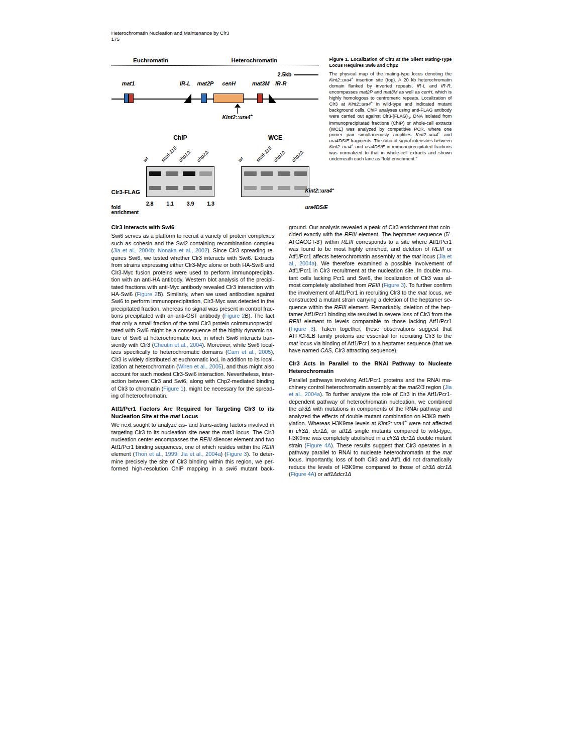Heterochromatin Nucleation and Maintenance by Clr3 175
Euchromatin
Heterochromatin
2.5kb
mat1
IR-L
mat2P
cenH
mat3M
IR-R
Kint2::ura4+
ChIP
WCE
wt swi6-115 chp1Δ chp2Δ
wt swi6-115 chp1Δ chp2Δ
Clr3-FLAG
fold
enrichment
Kint2::ura4+
ura4DS/E
2.81.13.91.3
Figure 1. Localization of Clr3 at the Silent Mating-Type Locus Requires Swi6 and Chp2
The physical map of the mating-type locus denoting the Kint2::ura4+ insertion site (top). A 20 kb heterochromatin domain flanked by inverted repeats, IR-L and IR-R, encompasses mat2P and mat3M as well as cenH, which is highly homologous to centromeric repeats. Localization of Clr3 at Kint2::ura4+ in wild-type and indicated mutant background cells. ChIP analyses using anti-FLAG antibody were carried out against Clr3-(FLAG)3. DNA isolated from immunoprecipitated fractions (ChIP) or whole-cell extracts (WCE) was analyzed by competitive PCR, where one primer pair simultaneously amplifies Kint2::ura4+ and ura4DS/E fragments. The ratio of signal intensities between Kint2::ura4+ and ura4DS/E in immunoprecipitated fractions was normalized to that in whole-cell extracts and shown underneath each lane as “fold enrichment.”
Clr3 Interacts with Swi6
Swi6 serves as a platform to recruit a variety of protein complexes such as cohesin and the Swi2-containing recombination complex (Jia et al., 2004b; Nonaka et al., 2002). Since Clr3 spreading requires Swi6, we tested whether Clr3 interacts with Swi6. Extracts from strains expressing either Clr3-Myc alone or both HA-Swi6 and Clr3-Myc fusion proteins were used to perform immunoprecipitation with an anti-HA antibody. Western blot analysis of the precipitated fractions with anti-Myc antibody revealed Clr3 interaction with HA-Swi6 (Figure 2 B). Similarly, when we used antibodies against Swi6 to perform immunoprecipitation, Clr3-Myc was detected in the precipitated fraction, whereas no signal was present in control fractions precipitated with an anti-GST antibody (Figure 2 B). The fact that only a small fraction of the total Clr3 protein coimmunoprecipitated with Swi6 might be a consequence of the highly dynamic nature of Swi6 at heterochromatic loci, in which Swi6 interacts transiently with Clr3 (Cheutin et al., 2004). Moreover, while Swi6 localizes specifically to heterochromatic domains (Cam et al., 2005), Clr3 is widely distributed at euchromatic loci, in addition to its localization at heterochromatin (Wiren et al., 2005), and thus might also account for such modest Clr3-Swi6 interaction. Nevertheless, interaction between Clr3 and Swi6, along with Chp2-mediated binding of Clr3 to chromatin (Figure 1), might be necessary for the spreading of heterochromatin.
Atf1/Pcr1 Factors Are Required for Targeting Clr3 to its Nucleation Site at the mat Locus
We next sought to analyze cis- and trans-acting factors involved in targeting Clr3 to its nucleation site near the mat3 locus. The Clr3 nucleation center encompasses the REIII silencer element and two Atf1/Pcr1 binding sequences, one of which resides within the REIII element (Thon et al., 1999; Jia et al., 2004a) (Figure 3). To determine precisely the site of Clr3 binding within this region, we performed high-resolution ChIP mapping in a swi6 mutant background. Our analysis revealed a peak of Clr3 enrichment that coincided exactly with the REIII element. The heptamer sequence (5′-ATGACGT-3′) within REIII corresponds to a site where Atf1/Pcr1 was found to be most highly enriched, and deletion of REIII or Atf1/Pcr1 affects heterochromatin assembly at the mat locus (Jia et al., 2004a). We therefore examined a possible involvement of Atf1/Pcr1 in Clr3 recruitment at the nucleation site. In double mutant cells lacking Pcr1 and Swi6, the localization of Clr3 was almost completely abolished from REIII (Figure 3). To further confirm the involvement of Atf1/Pcr1 in recruiting Clr3 to the mat locus, we constructed a mutant strain carrying a deletion of the heptamer sequence within the REIII element. Remarkably, deletion of the heptamer Atf1/Pcr1 binding site resulted in severe loss of Clr3 from the REIII element to levels comparable to those lacking Atf1/Pcr1 (Figure 3). Taken together, these observations suggest that ATF/CREB family proteins are essential for recruiting Clr3 to the mat locus via binding of Atf1/Pcr1 to a heptamer sequence (that we have named CAS, Clr3 attracting sequence).
Clr3 Acts in Parallel to the RNAi Pathway to Nucleate Heterochromatin
Parallel pathways involving Atf1/Pcr1 proteins and the RNAi machinery control heterochromatin assembly at the mat2/3 region (Jia et al., 2004a). To further analyze the role of Clr3 in the Atf1/Pcr1-dependent pathway of heterochromatin nucleation, we combined the clr3Δ with mutations in components of the RNAi pathway and analyzed the effects of double mutant combination on H3K9 methylation. Whereas H3K9me levels at Kint2::ura4+ were not affected in clr3Δ, dcr1Δ, or atf1Δ single mutants compared to wild-type, H3K9me was completely abolished in a clr3Δ dcr1Δ double mutant strain (Figure 4A). These results suggest that Clr3 operates in a pathway parallel to RNAi to nucleate heterochromatin at the mat locus. Importantly, loss of both Clr3 and Atf1 did not dramatically reduce the levels of H3K9me compared to those of clr3Δ dcr1Δ (Figure 4A) or atf1Δdcr1Δ